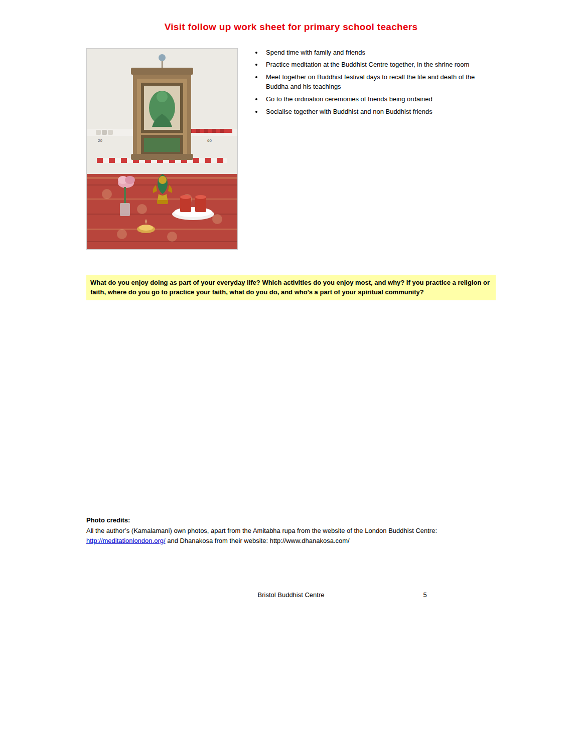Visit follow up work sheet for primary school teachers
20 50 60
Spend time with family and friends
Practice meditation at the Buddhist Centre together, in the shrine room
Meet together on Buddhist festival days to recall the life and death of the Buddha and his teachings
Go to the ordination ceremonies of friends being ordained
Socialise together with Buddhist and non Buddhist friends
What do you enjoy doing as part of your everyday life? Which activities do you enjoy most, and why? If you practice a religion or faith, where do you go to practice your faith, what do you do, and who’s a part of your spiritual community?
Photo credits:
All the author’s (Kamalamani) own photos, apart from the Amitabha rupa from the website of the London Buddhist Centre: http://meditationlondon.org/ and Dhanakosa from their website: http://www.dhanakosa.com/
Bristol Buddhist Centre 5